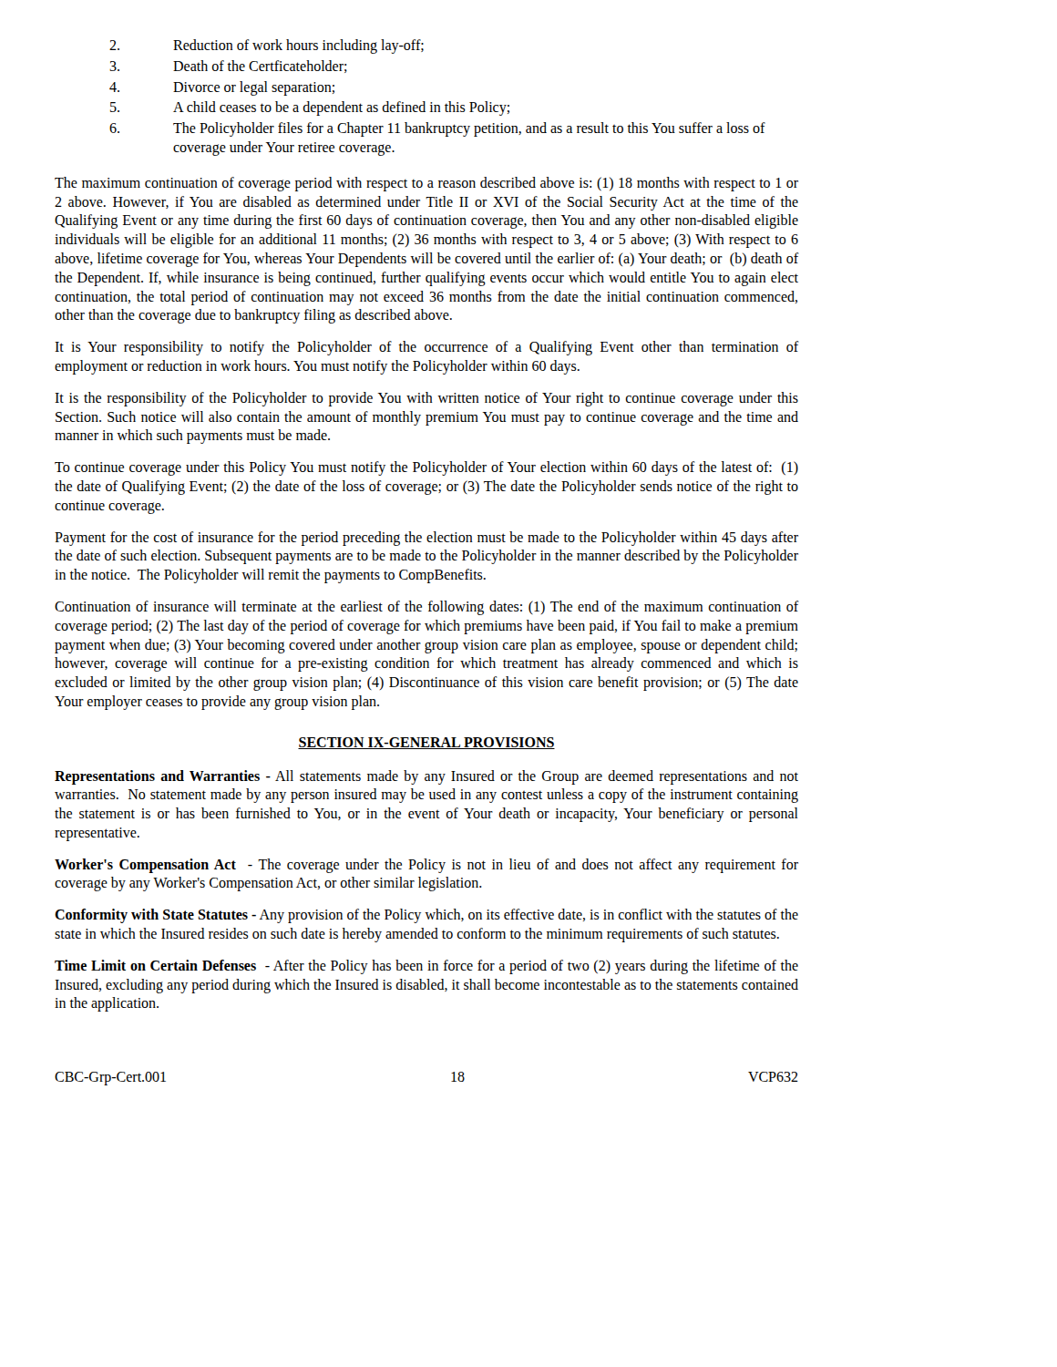2. Reduction of work hours including lay-off;
3. Death of the Certficateholder;
4. Divorce or legal separation;
5. A child ceases to be a dependent as defined in this Policy;
6. The Policyholder files for a Chapter 11 bankruptcy petition, and as a result to this You suffer a loss of coverage under Your retiree coverage.
The maximum continuation of coverage period with respect to a reason described above is: (1) 18 months with respect to 1 or 2 above. However, if You are disabled as determined under Title II or XVI of the Social Security Act at the time of the Qualifying Event or any time during the first 60 days of continuation coverage, then You and any other non-disabled eligible individuals will be eligible for an additional 11 months; (2) 36 months with respect to 3, 4 or 5 above; (3) With respect to 6 above, lifetime coverage for You, whereas Your Dependents will be covered until the earlier of: (a) Your death; or (b) death of the Dependent. If, while insurance is being continued, further qualifying events occur which would entitle You to again elect continuation, the total period of continuation may not exceed 36 months from the date the initial continuation commenced, other than the coverage due to bankruptcy filing as described above.
It is Your responsibility to notify the Policyholder of the occurrence of a Qualifying Event other than termination of employment or reduction in work hours. You must notify the Policyholder within 60 days.
It is the responsibility of the Policyholder to provide You with written notice of Your right to continue coverage under this Section. Such notice will also contain the amount of monthly premium You must pay to continue coverage and the time and manner in which such payments must be made.
To continue coverage under this Policy You must notify the Policyholder of Your election within 60 days of the latest of: (1) the date of Qualifying Event; (2) the date of the loss of coverage; or (3) The date the Policyholder sends notice of the right to continue coverage.
Payment for the cost of insurance for the period preceding the election must be made to the Policyholder within 45 days after the date of such election. Subsequent payments are to be made to the Policyholder in the manner described by the Policyholder in the notice. The Policyholder will remit the payments to CompBenefits.
Continuation of insurance will terminate at the earliest of the following dates: (1) The end of the maximum continuation of coverage period; (2) The last day of the period of coverage for which premiums have been paid, if You fail to make a premium payment when due; (3) Your becoming covered under another group vision care plan as employee, spouse or dependent child; however, coverage will continue for a pre-existing condition for which treatment has already commenced and which is excluded or limited by the other group vision plan; (4) Discontinuance of this vision care benefit provision; or (5) The date Your employer ceases to provide any group vision plan.
SECTION IX-GENERAL PROVISIONS
Representations and Warranties - All statements made by any Insured or the Group are deemed representations and not warranties. No statement made by any person insured may be used in any contest unless a copy of the instrument containing the statement is or has been furnished to You, or in the event of Your death or incapacity, Your beneficiary or personal representative.
Worker's Compensation Act - The coverage under the Policy is not in lieu of and does not affect any requirement for coverage by any Worker's Compensation Act, or other similar legislation.
Conformity with State Statutes - Any provision of the Policy which, on its effective date, is in conflict with the statutes of the state in which the Insured resides on such date is hereby amended to conform to the minimum requirements of such statutes.
Time Limit on Certain Defenses - After the Policy has been in force for a period of two (2) years during the lifetime of the Insured, excluding any period during which the Insured is disabled, it shall become incontestable as to the statements contained in the application.
CBC-Grp-Cert.001 18 VCP632